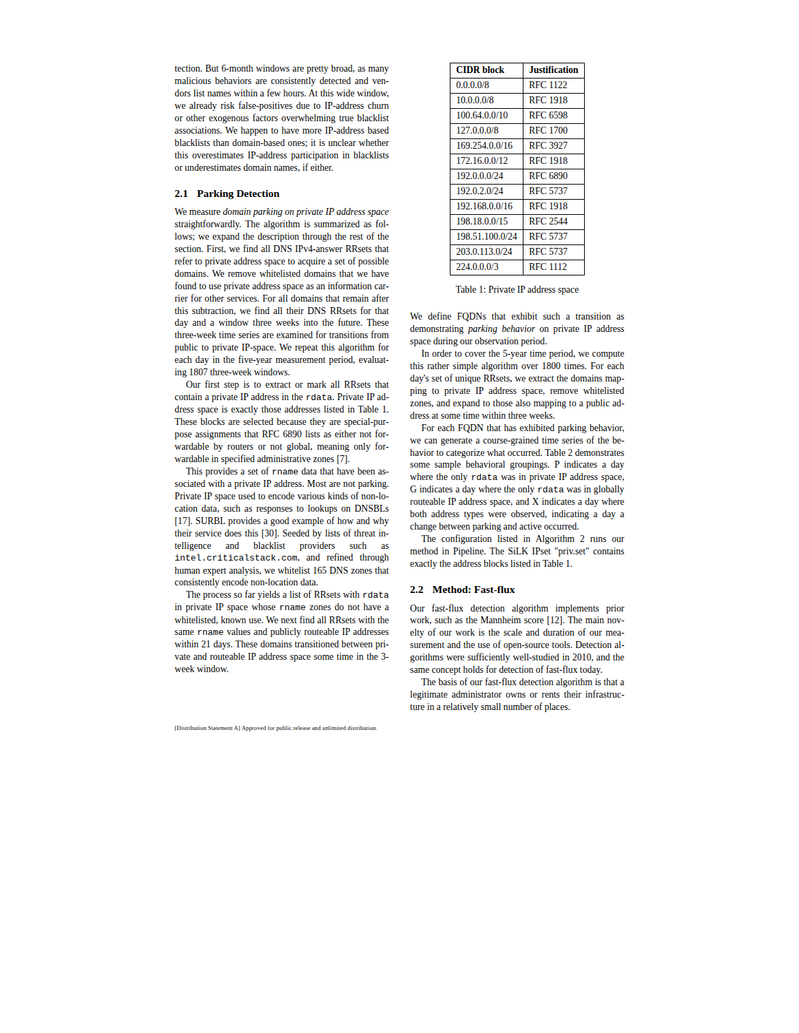tection. But 6-month windows are pretty broad, as many malicious behaviors are consistently detected and vendors list names within a few hours. At this wide window, we already risk false-positives due to IP-address churn or other exogenous factors overwhelming true blacklist associations. We happen to have more IP-address based blacklists than domain-based ones; it is unclear whether this overestimates IP-address participation in blacklists or underestimates domain names, if either.
2.1 Parking Detection
We measure domain parking on private IP address space straightforwardly. The algorithm is summarized as follows; we expand the description through the rest of the section. First, we find all DNS IPv4-answer RRsets that refer to private address space to acquire a set of possible domains. We remove whitelisted domains that we have found to use private address space as an information carrier for other services. For all domains that remain after this subtraction, we find all their DNS RRsets for that day and a window three weeks into the future. These three-week time series are examined for transitions from public to private IP-space. We repeat this algorithm for each day in the five-year measurement period, evaluating 1807 three-week windows.
Our first step is to extract or mark all RRsets that contain a private IP address in the rdata. Private IP address space is exactly those addresses listed in Table 1. These blocks are selected because they are special-purpose assignments that RFC 6890 lists as either not forwardable by routers or not global, meaning only forwardable in specified administrative zones [7].
This provides a set of rname data that have been associated with a private IP address. Most are not parking. Private IP space used to encode various kinds of non-location data, such as responses to lookups on DNSBLs [17]. SURBL provides a good example of how and why their service does this [30]. Seeded by lists of threat intelligence and blacklist providers such as intel.criticalstack.com, and refined through human expert analysis, we whitelist 165 DNS zones that consistently encode non-location data.
The process so far yields a list of RRsets with rdata in private IP space whose rname zones do not have a whitelisted, known use. We next find all RRsets with the same rname values and publicly routeable IP addresses within 21 days. These domains transitioned between private and routeable IP address space some time in the 3-week window.
| CIDR block | Justification |
| --- | --- |
| 0.0.0.0/8 | RFC 1122 |
| 10.0.0.0/8 | RFC 1918 |
| 100.64.0.0/10 | RFC 6598 |
| 127.0.0.0/8 | RFC 1700 |
| 169.254.0.0/16 | RFC 3927 |
| 172.16.0.0/12 | RFC 1918 |
| 192.0.0.0/24 | RFC 6890 |
| 192.0.2.0/24 | RFC 5737 |
| 192.168.0.0/16 | RFC 1918 |
| 198.18.0.0/15 | RFC 2544 |
| 198.51.100.0/24 | RFC 5737 |
| 203.0.113.0/24 | RFC 5737 |
| 224.0.0.0/3 | RFC 1112 |
Table 1: Private IP address space
We define FQDNs that exhibit such a transition as demonstrating parking behavior on private IP address space during our observation period.
In order to cover the 5-year time period, we compute this rather simple algorithm over 1800 times. For each day's set of unique RRsets, we extract the domains mapping to private IP address space, remove whitelisted zones, and expand to those also mapping to a public address at some time within three weeks.
For each FQDN that has exhibited parking behavior, we can generate a course-grained time series of the behavior to categorize what occurred. Table 2 demonstrates some sample behavioral groupings. P indicates a day where the only rdata was in private IP address space, G indicates a day where the only rdata was in globally routeable IP address space, and X indicates a day where both address types were observed, indicating a day a change between parking and active occurred.
The configuration listed in Algorithm 2 runs our method in Pipeline. The SiLK IPset "priv.set" contains exactly the address blocks listed in Table 1.
2.2 Method: Fast-flux
Our fast-flux detection algorithm implements prior work, such as the Mannheim score [12]. The main novelty of our work is the scale and duration of our measurement and the use of open-source tools. Detection algorithms were sufficiently well-studied in 2010, and the same concept holds for detection of fast-flux today.
The basis of our fast-flux detection algorithm is that a legitimate administrator owns or rents their infrastructure in a relatively small number of places.
[Distribution Statement A] Approved for public release and unlimited distribution.